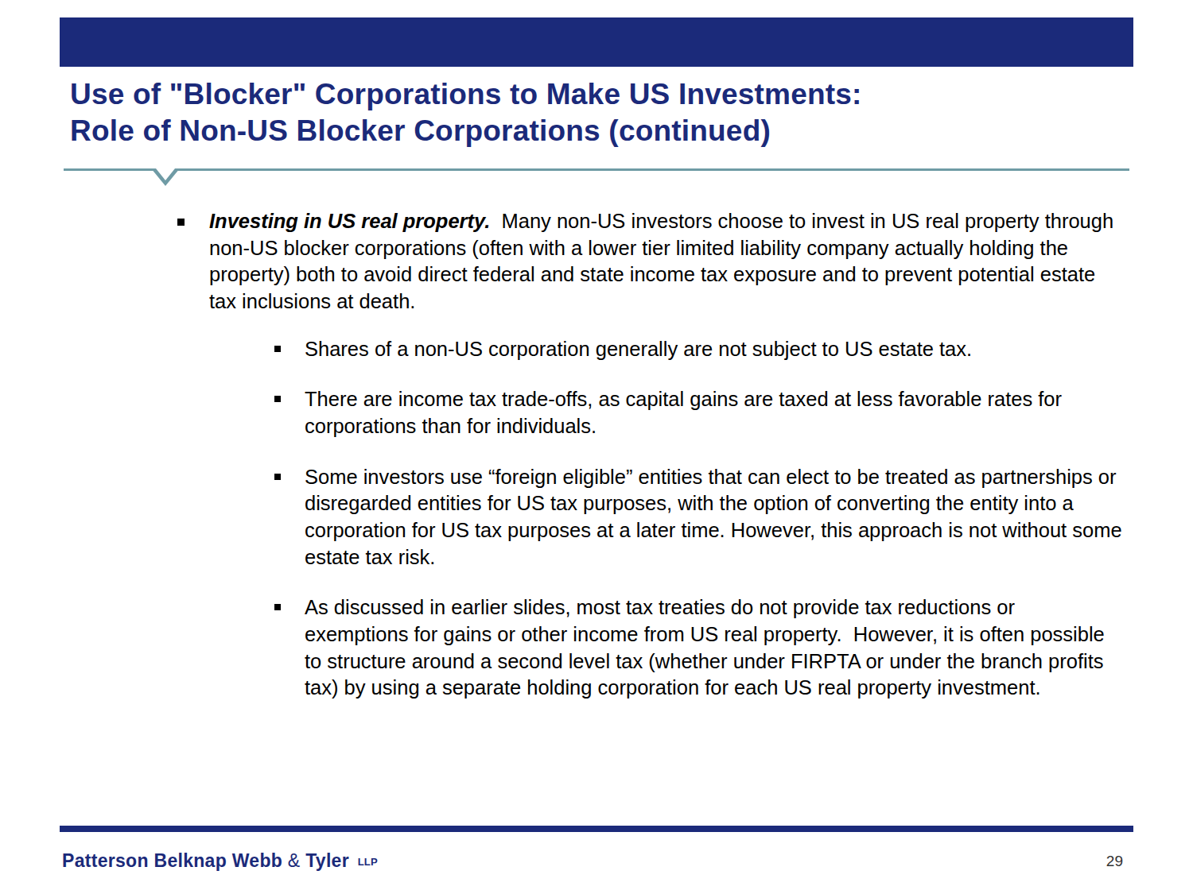Use of "Blocker" Corporations to Make US Investments:
Role of Non-US Blocker Corporations (continued)
Investing in US real property. Many non-US investors choose to invest in US real property through non-US blocker corporations (often with a lower tier limited liability company actually holding the property) both to avoid direct federal and state income tax exposure and to prevent potential estate tax inclusions at death.
Shares of a non-US corporation generally are not subject to US estate tax.
There are income tax trade-offs, as capital gains are taxed at less favorable rates for corporations than for individuals.
Some investors use “foreign eligible” entities that can elect to be treated as partnerships or disregarded entities for US tax purposes, with the option of converting the entity into a corporation for US tax purposes at a later time. However, this approach is not without some estate tax risk.
As discussed in earlier slides, most tax treaties do not provide tax reductions or exemptions for gains or other income from US real property. However, it is often possible to structure around a second level tax (whether under FIRPTA or under the branch profits tax) by using a separate holding corporation for each US real property investment.
Patterson Belknap Webb & Tyler LLP
29